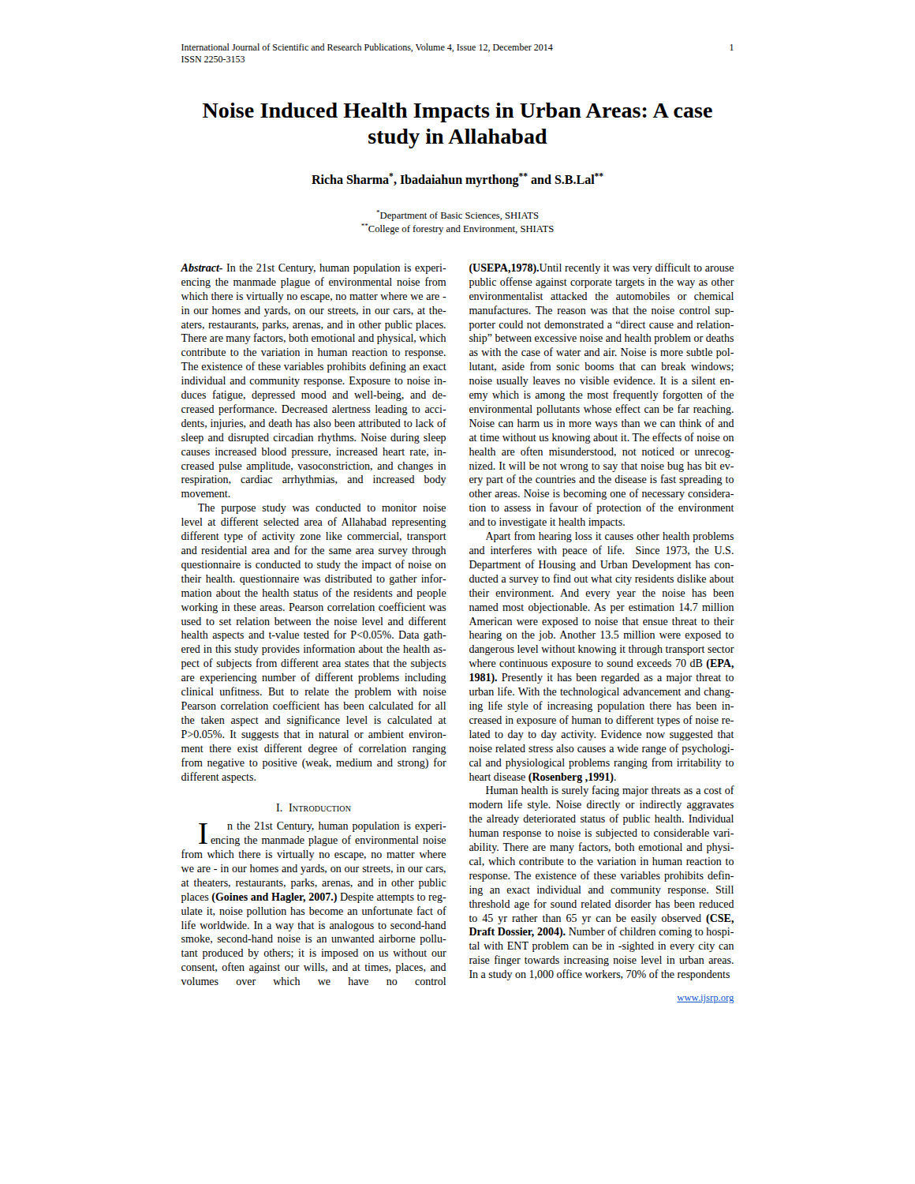International Journal of Scientific and Research Publications, Volume 4, Issue 12, December 2014
ISSN 2250-3153 1
Noise Induced Health Impacts in Urban Areas: A case study in Allahabad
Richa Sharma*, Ibadaiahun myrthong** and S.B.Lal**
*Department of Basic Sciences, SHIATS
**College of forestry and Environment, SHIATS
Abstract- In the 21st Century, human population is experiencing the manmade plague of environmental noise from which there is virtually no escape, no matter where we are - in our homes and yards, on our streets, in our cars, at theaters, restaurants, parks, arenas, and in other public places. There are many factors, both emotional and physical, which contribute to the variation in human reaction to response. The existence of these variables prohibits defining an exact individual and community response. Exposure to noise induces fatigue, depressed mood and well-being, and decreased performance. Decreased alertness leading to accidents, injuries, and death has also been attributed to lack of sleep and disrupted circadian rhythms. Noise during sleep causes increased blood pressure, increased heart rate, increased pulse amplitude, vasoconstriction, and changes in respiration, cardiac arrhythmias, and increased body movement.
The purpose study was conducted to monitor noise level at different selected area of Allahabad representing different type of activity zone like commercial, transport and residential area and for the same area survey through questionnaire is conducted to study the impact of noise on their health. questionnaire was distributed to gather information about the health status of the residents and people working in these areas. Pearson correlation coefficient was used to set relation between the noise level and different health aspects and t-value tested for P<0.05%. Data gathered in this study provides information about the health aspect of subjects from different area states that the subjects are experiencing number of different problems including clinical unfitness. But to relate the problem with noise Pearson correlation coefficient has been calculated for all the taken aspect and significance level is calculated at P>0.05%. It suggests that in natural or ambient environment there exist different degree of correlation ranging from negative to positive (weak, medium and strong) for different aspects.
I. Introduction
In the 21st Century, human population is experiencing the manmade plague of environmental noise from which there is virtually no escape, no matter where we are - in our homes and yards, on our streets, in our cars, at theaters, restaurants, parks, arenas, and in other public places (Goines and Hagler, 2007.) Despite attempts to regulate it, noise pollution has become an unfortunate fact of life worldwide. In a way that is analogous to second-hand smoke, second-hand noise is an unwanted airborne pollutant produced by others; it is imposed on us without our consent, often against our wills, and at times, places, and volumes over which we have no control (USEPA,1978). Until recently it was very difficult to arouse public offense against corporate targets in the way as other environmentalist attacked the automobiles or chemical manufactures. The reason was that the noise control supporter could not demonstrated a “direct cause and relationship” between excessive noise and health problem or deaths as with the case of water and air. Noise is more subtle pollutant, aside from sonic booms that can break windows; noise usually leaves no visible evidence. It is a silent enemy which is among the most frequently forgotten of the environmental pollutants whose effect can be far reaching. Noise can harm us in more ways than we can think of and at time without us knowing about it. The effects of noise on health are often misunderstood, not noticed or unrecognized. It will be not wrong to say that noise bug has bit every part of the countries and the disease is fast spreading to other areas. Noise is becoming one of necessary consideration to assess in favour of protection of the environment and to investigate it health impacts.
Apart from hearing loss it causes other health problems and interferes with peace of life. Since 1973, the U.S. Department of Housing and Urban Development has conducted a survey to find out what city residents dislike about their environment. And every year the noise has been named most objectionable. As per estimation 14.7 million American were exposed to noise that ensue threat to their hearing on the job. Another 13.5 million were exposed to dangerous level without knowing it through transport sector where continuous exposure to sound exceeds 70 dB (EPA, 1981). Presently it has been regarded as a major threat to urban life. With the technological advancement and changing life style of increasing population there has been increased in exposure of human to different types of noise related to day to day activity. Evidence now suggested that noise related stress also causes a wide range of psychological and physiological problems ranging from irritability to heart disease (Rosenberg ,1991).
Human health is surely facing major threats as a cost of modern life style. Noise directly or indirectly aggravates the already deteriorated status of public health. Individual human response to noise is subjected to considerable variability. There are many factors, both emotional and physical, which contribute to the variation in human reaction to response. The existence of these variables prohibits defining an exact individual and community response. Still threshold age for sound related disorder has been reduced to 45 yr rather than 65 yr can be easily observed (CSE, Draft Dossier, 2004). Number of children coming to hospital with ENT problem can be in -sighted in every city can raise finger towards increasing noise level in urban areas. In a study on 1,000 office workers, 70% of the respondents
www.ijsrp.org